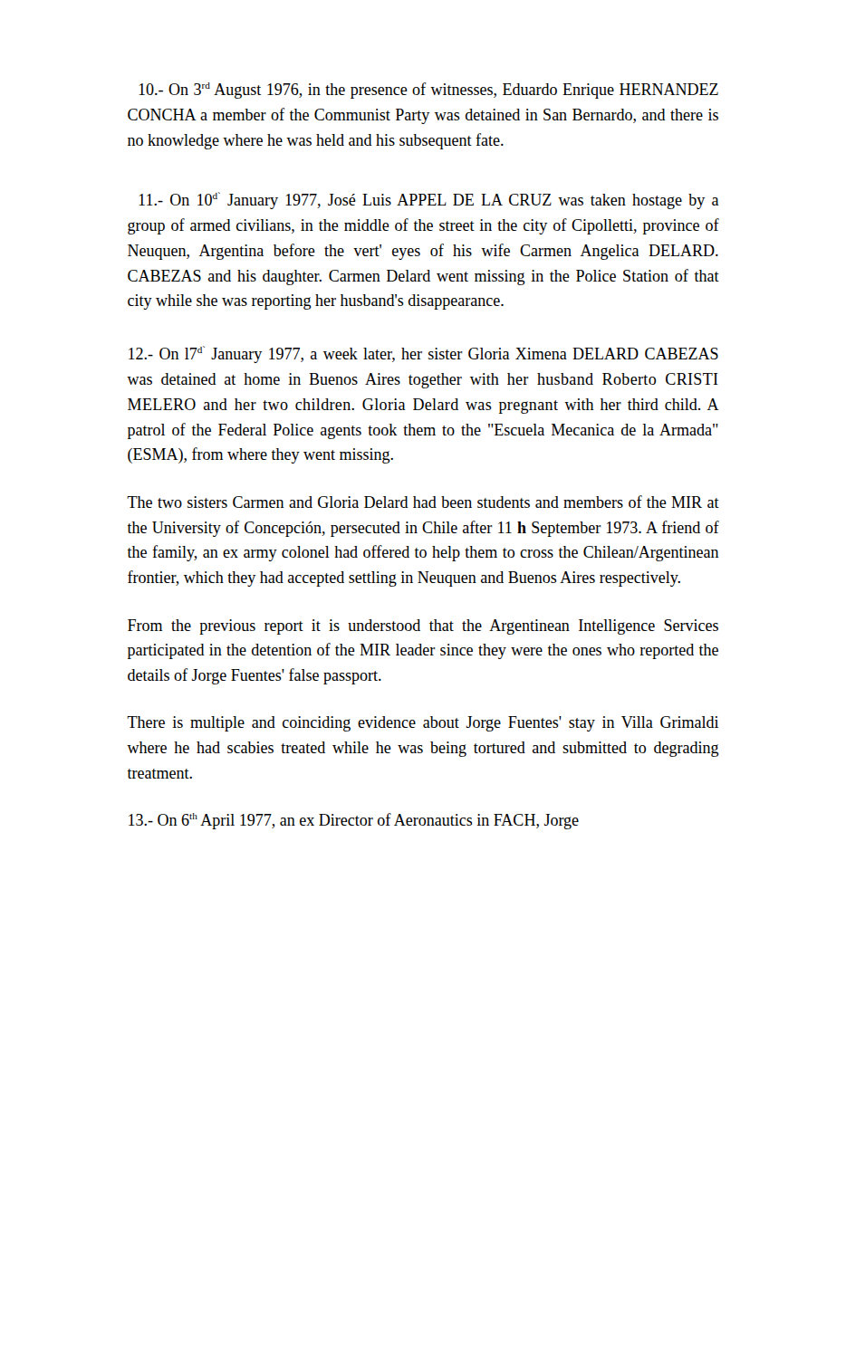10.- On 3rd August 1976, in the presence of witnesses, Eduardo Enrique HERNANDEZ CONCHA a member of the Communist Party was detained in San Bernardo, and there is no knowledge where he was held and his subsequent fate.
11.- On 10d` January 1977, José Luis APPEL DE LA CRUZ was taken hostage by a group of armed civilians, in the middle of the street in the city of Cipolletti, province of Neuquen, Argentina before the vert' eyes of his wife Carmen Angelica DELARD. CABEZAS and his daughter. Carmen Delard went missing in the Police Station of that city while she was reporting her husband's disappearance.
12.- On l7d` January 1977, a week later, her sister Gloria Ximena DELARD CABEZAS was detained at home in Buenos Aires together with her husband Roberto CRISTI MELERO and her two children. Gloria Delard was pregnant with her third child. A patrol of the Federal Police agents took them to the "Escuela Mecanica de la Armada" (ESMA), from where they went missing.
The two sisters Carmen and Gloria Delard had been students and members of the MIR at the University of Concepción, persecuted in Chile after 11 h September 1973. A friend of the family, an ex army colonel had offered to help them to cross the Chilean/Argentinean frontier, which they had accepted settling in Neuquen and Buenos Aires respectively.
From the previous report it is understood that the Argentinean Intelligence Services participated in the detention of the MIR leader since they were the ones who reported the details of Jorge Fuentes' false passport.
There is multiple and coinciding evidence about Jorge Fuentes' stay in Villa Grimaldi where he had scabies treated while he was being tortured and submitted to degrading treatment.
13.- On 6th April 1977, an ex Director of Aeronautics in FACH, Jorge